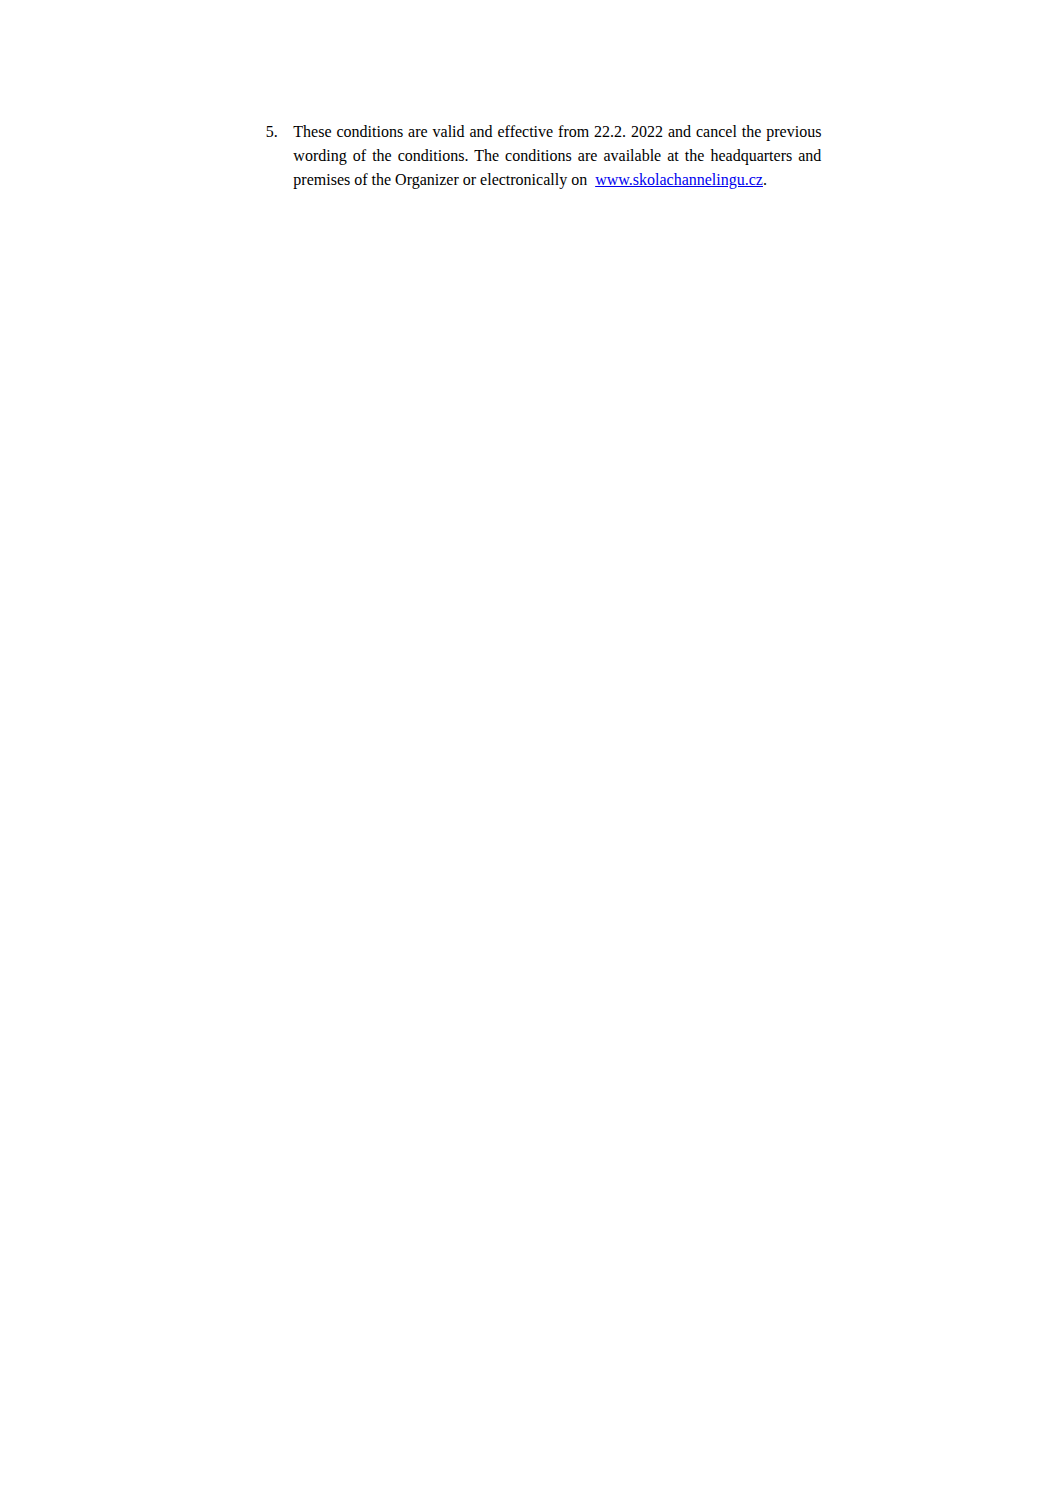These conditions are valid and effective from 22.2. 2022 and cancel the previous wording of the conditions. The conditions are available at the headquarters and premises of the Organizer or electronically on www.skolachannelingu.cz.